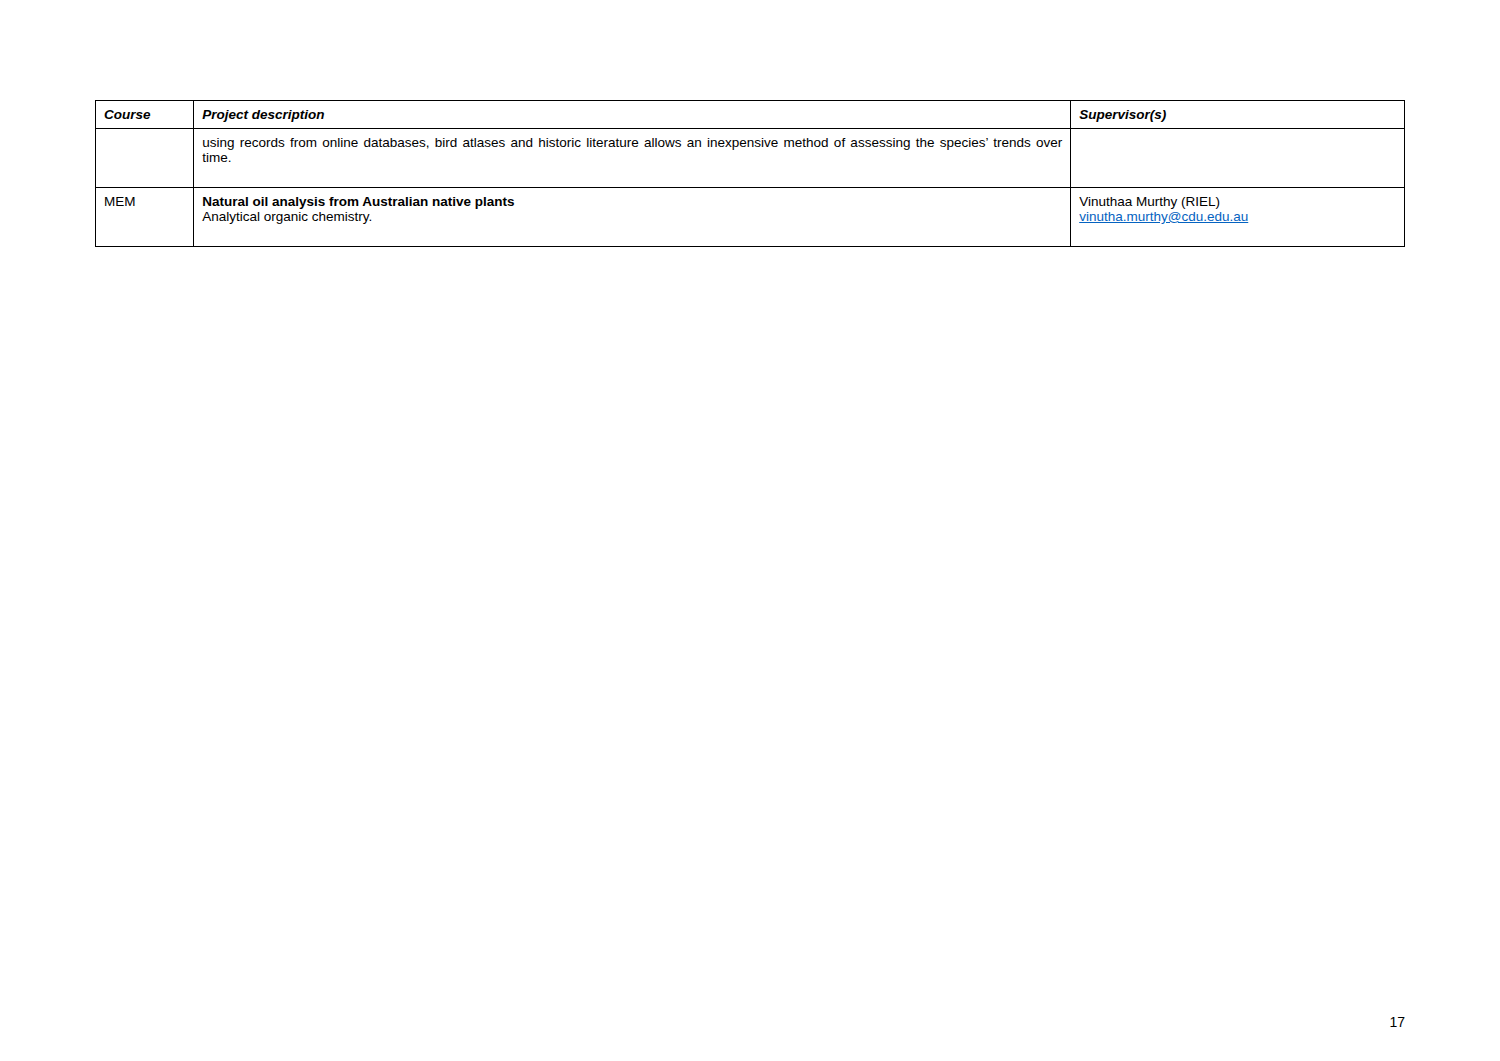| Course | Project description | Supervisor(s) |
| --- | --- | --- |
| | using records from online databases, bird atlases and historic literature allows an inexpensive method of assessing the species’ trends over time. | |
| MEM | Natural oil analysis from Australian native plants Analytical organic chemistry. | Vinuthaa Murthy (RIEL) vinutha.murthy@cdu.edu.au |
17